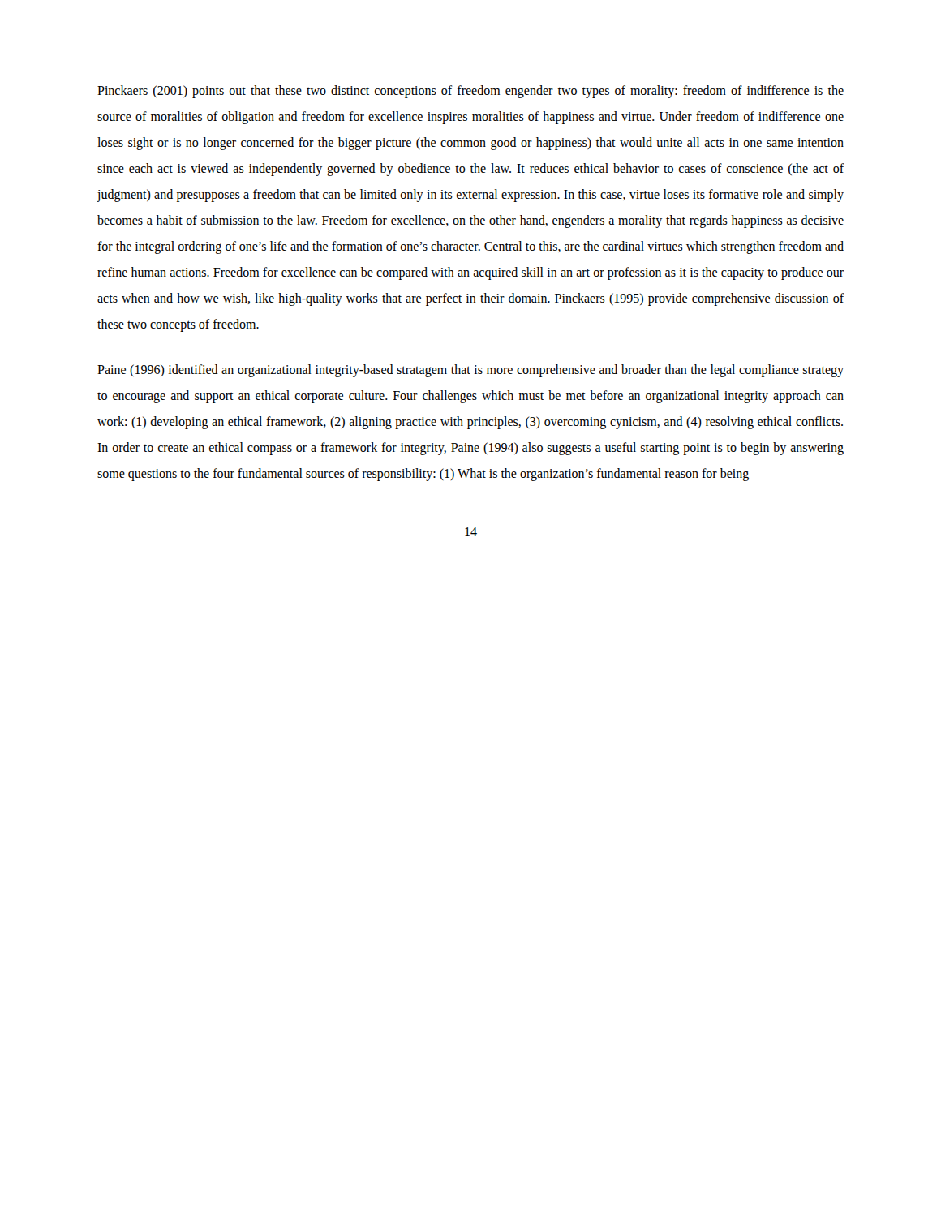Pinckaers (2001) points out that these two distinct conceptions of freedom engender two types of morality: freedom of indifference is the source of moralities of obligation and freedom for excellence inspires moralities of happiness and virtue. Under freedom of indifference one loses sight or is no longer concerned for the bigger picture (the common good or happiness) that would unite all acts in one same intention since each act is viewed as independently governed by obedience to the law. It reduces ethical behavior to cases of conscience (the act of judgment) and presupposes a freedom that can be limited only in its external expression. In this case, virtue loses its formative role and simply becomes a habit of submission to the law. Freedom for excellence, on the other hand, engenders a morality that regards happiness as decisive for the integral ordering of one’s life and the formation of one’s character. Central to this, are the cardinal virtues which strengthen freedom and refine human actions. Freedom for excellence can be compared with an acquired skill in an art or profession as it is the capacity to produce our acts when and how we wish, like high-quality works that are perfect in their domain. Pinckaers (1995) provide comprehensive discussion of these two concepts of freedom.
Paine (1996) identified an organizational integrity-based stratagem that is more comprehensive and broader than the legal compliance strategy to encourage and support an ethical corporate culture. Four challenges which must be met before an organizational integrity approach can work: (1) developing an ethical framework, (2) aligning practice with principles, (3) overcoming cynicism, and (4) resolving ethical conflicts. In order to create an ethical compass or a framework for integrity, Paine (1994) also suggests a useful starting point is to begin by answering some questions to the four fundamental sources of responsibility: (1) What is the organization’s fundamental reason for being –
14